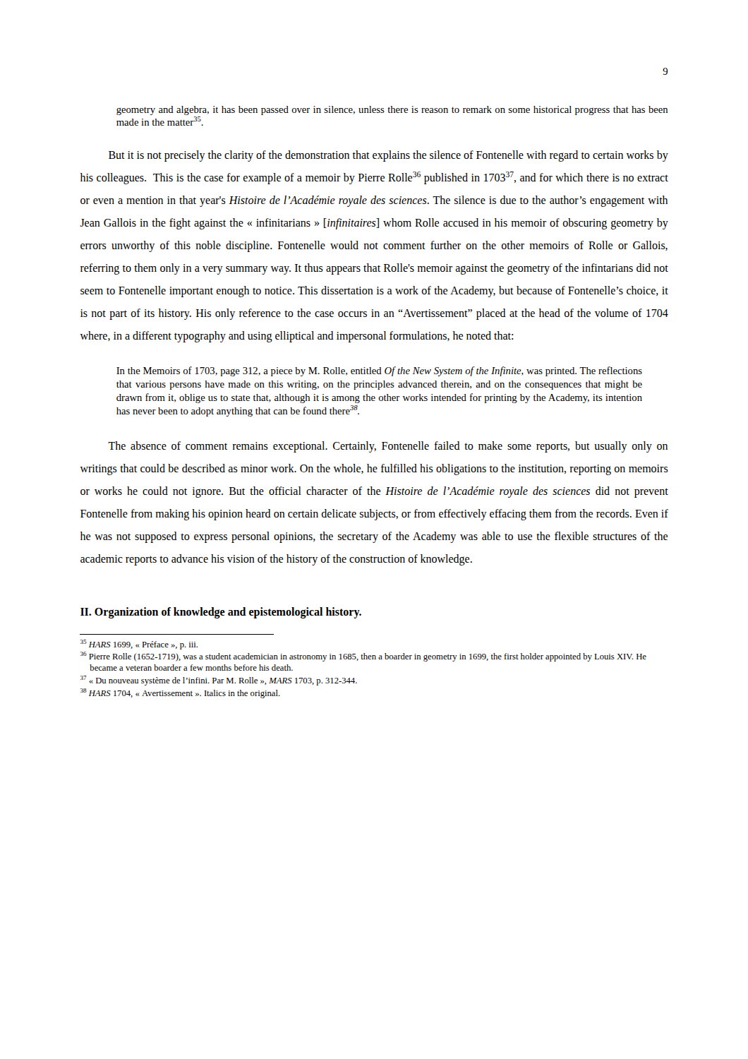9
geometry and algebra, it has been passed over in silence, unless there is reason to remark on some historical progress that has been made in the matter35.
But it is not precisely the clarity of the demonstration that explains the silence of Fontenelle with regard to certain works by his colleagues. This is the case for example of a memoir by Pierre Rolle36 published in 170337, and for which there is no extract or even a mention in that year's Histoire de l’Académie royale des sciences. The silence is due to the author’s engagement with Jean Gallois in the fight against the « infinitarians » [infinitaires] whom Rolle accused in his memoir of obscuring geometry by errors unworthy of this noble discipline. Fontenelle would not comment further on the other memoirs of Rolle or Gallois, referring to them only in a very summary way. It thus appears that Rolle's memoir against the geometry of the infintarians did not seem to Fontenelle important enough to notice. This dissertation is a work of the Academy, but because of Fontenelle’s choice, it is not part of its history. His only reference to the case occurs in an “Avertissement” placed at the head of the volume of 1704 where, in a different typography and using elliptical and impersonal formulations, he noted that:
In the Memoirs of 1703, page 312, a piece by M. Rolle, entitled Of the New System of the Infinite, was printed. The reflections that various persons have made on this writing, on the principles advanced therein, and on the consequences that might be drawn from it, oblige us to state that, although it is among the other works intended for printing by the Academy, its intention has never been to adopt anything that can be found there38.
The absence of comment remains exceptional. Certainly, Fontenelle failed to make some reports, but usually only on writings that could be described as minor work. On the whole, he fulfilled his obligations to the institution, reporting on memoirs or works he could not ignore. But the official character of the Histoire de l’Académie royale des sciences did not prevent Fontenelle from making his opinion heard on certain delicate subjects, or from effectively effacing them from the records. Even if he was not supposed to express personal opinions, the secretary of the Academy was able to use the flexible structures of the academic reports to advance his vision of the history of the construction of knowledge.
II. Organization of knowledge and epistemological history.
35 HARS 1699, « Préface », p. iii.
36 Pierre Rolle (1652-1719), was a student academician in astronomy in 1685, then a boarder in geometry in 1699, the first holder appointed by Louis XIV. He became a veteran boarder a few months before his death.
37 « Du nouveau système de l’infini. Par M. Rolle », MARS 1703, p. 312-344.
38 HARS 1704, « Avertissement ». Italics in the original.